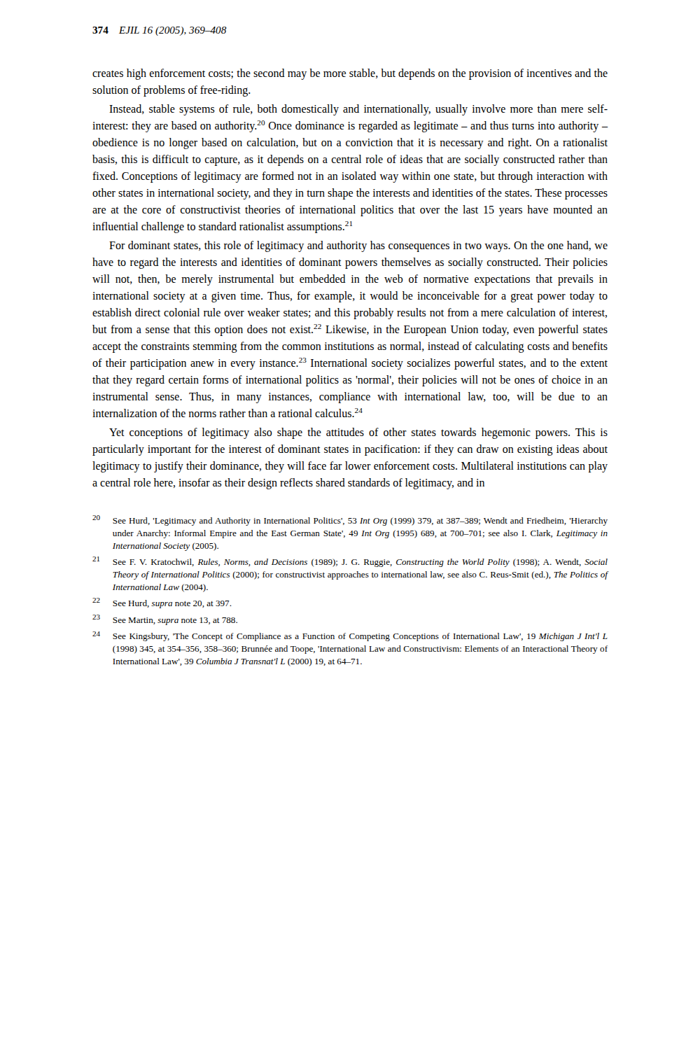374 EJIL 16 (2005), 369–408
creates high enforcement costs; the second may be more stable, but depends on the provision of incentives and the solution of problems of free-riding.
Instead, stable systems of rule, both domestically and internationally, usually involve more than mere self-interest: they are based on authority.20 Once dominance is regarded as legitimate – and thus turns into authority – obedience is no longer based on calculation, but on a conviction that it is necessary and right. On a rationalist basis, this is difficult to capture, as it depends on a central role of ideas that are socially constructed rather than fixed. Conceptions of legitimacy are formed not in an isolated way within one state, but through interaction with other states in international society, and they in turn shape the interests and identities of the states. These processes are at the core of constructivist theories of international politics that over the last 15 years have mounted an influential challenge to standard rationalist assumptions.21
For dominant states, this role of legitimacy and authority has consequences in two ways. On the one hand, we have to regard the interests and identities of dominant powers themselves as socially constructed. Their policies will not, then, be merely instrumental but embedded in the web of normative expectations that prevails in international society at a given time. Thus, for example, it would be inconceivable for a great power today to establish direct colonial rule over weaker states; and this probably results not from a mere calculation of interest, but from a sense that this option does not exist.22 Likewise, in the European Union today, even powerful states accept the constraints stemming from the common institutions as normal, instead of calculating costs and benefits of their participation anew in every instance.23 International society socializes powerful states, and to the extent that they regard certain forms of international politics as 'normal', their policies will not be ones of choice in an instrumental sense. Thus, in many instances, compliance with international law, too, will be due to an internalization of the norms rather than a rational calculus.24
Yet conceptions of legitimacy also shape the attitudes of other states towards hegemonic powers. This is particularly important for the interest of dominant states in pacification: if they can draw on existing ideas about legitimacy to justify their dominance, they will face far lower enforcement costs. Multilateral institutions can play a central role here, insofar as their design reflects shared standards of legitimacy, and in
20 See Hurd, 'Legitimacy and Authority in International Politics', 53 Int Org (1999) 379, at 387–389; Wendt and Friedheim, 'Hierarchy under Anarchy: Informal Empire and the East German State', 49 Int Org (1995) 689, at 700–701; see also I. Clark, Legitimacy in International Society (2005).
21 See F. V. Kratochwil, Rules, Norms, and Decisions (1989); J. G. Ruggie, Constructing the World Polity (1998); A. Wendt, Social Theory of International Politics (2000); for constructivist approaches to international law, see also C. Reus-Smit (ed.), The Politics of International Law (2004).
22 See Hurd, supra note 20, at 397.
23 See Martin, supra note 13, at 788.
24 See Kingsbury, 'The Concept of Compliance as a Function of Competing Conceptions of International Law', 19 Michigan J Int'l L (1998) 345, at 354–356, 358–360; Brunnée and Toope, 'International Law and Constructivism: Elements of an Interactional Theory of International Law', 39 Columbia J Transnat'l L (2000) 19, at 64–71.